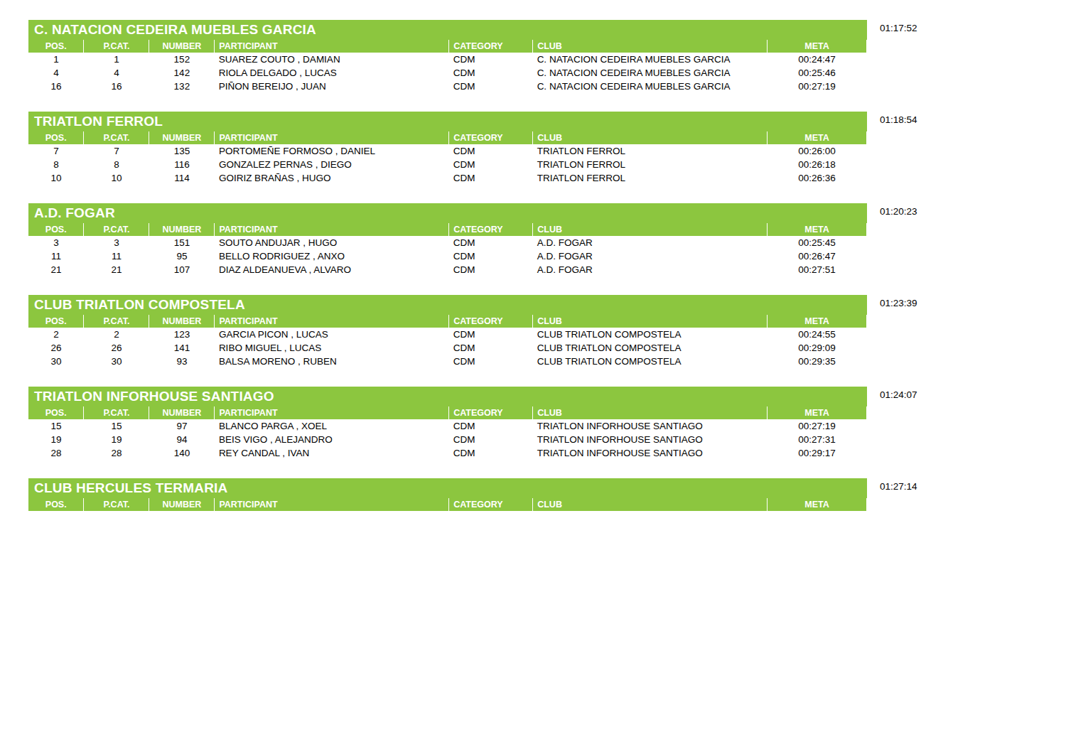C. NATACION CEDEIRA MUEBLES GARCIA
| POS. | P.CAT. | NUMBER | PARTICIPANT | CATEGORY | CLUB | META |
| --- | --- | --- | --- | --- | --- | --- |
| 1 | 1 | 152 | SUAREZ COUTO , DAMIAN | CDM | C. NATACION CEDEIRA MUEBLES GARCIA | 00:24:47 |
| 4 | 4 | 142 | RIOLA DELGADO , LUCAS | CDM | C. NATACION CEDEIRA MUEBLES GARCIA | 00:25:46 |
| 16 | 16 | 132 | PIÑON BEREIJO , JUAN | CDM | C. NATACION CEDEIRA MUEBLES GARCIA | 00:27:19 |
01:17:52
TRIATLON FERROL
| POS. | P.CAT. | NUMBER | PARTICIPANT | CATEGORY | CLUB | META |
| --- | --- | --- | --- | --- | --- | --- |
| 7 | 7 | 135 | PORTOMEÑE FORMOSO , DANIEL | CDM | TRIATLON FERROL | 00:26:00 |
| 8 | 8 | 116 | GONZALEZ PERNAS , DIEGO | CDM | TRIATLON FERROL | 00:26:18 |
| 10 | 10 | 114 | GOIRIZ BRAÑAS , HUGO | CDM | TRIATLON FERROL | 00:26:36 |
01:18:54
A.D. FOGAR
| POS. | P.CAT. | NUMBER | PARTICIPANT | CATEGORY | CLUB | META |
| --- | --- | --- | --- | --- | --- | --- |
| 3 | 3 | 151 | SOUTO ANDUJAR , HUGO | CDM | A.D. FOGAR | 00:25:45 |
| 11 | 11 | 95 | BELLO RODRIGUEZ , ANXO | CDM | A.D. FOGAR | 00:26:47 |
| 21 | 21 | 107 | DIAZ ALDEANUEVA , ALVARO | CDM | A.D. FOGAR | 00:27:51 |
01:20:23
CLUB TRIATLON COMPOSTELA
| POS. | P.CAT. | NUMBER | PARTICIPANT | CATEGORY | CLUB | META |
| --- | --- | --- | --- | --- | --- | --- |
| 2 | 2 | 123 | GARCIA PICON , LUCAS | CDM | CLUB TRIATLON COMPOSTELA | 00:24:55 |
| 26 | 26 | 141 | RIBO MIGUEL , LUCAS | CDM | CLUB TRIATLON COMPOSTELA | 00:29:09 |
| 30 | 30 | 93 | BALSA MORENO , RUBEN | CDM | CLUB TRIATLON COMPOSTELA | 00:29:35 |
01:23:39
TRIATLON INFORHOUSE SANTIAGO
| POS. | P.CAT. | NUMBER | PARTICIPANT | CATEGORY | CLUB | META |
| --- | --- | --- | --- | --- | --- | --- |
| 15 | 15 | 97 | BLANCO PARGA , XOEL | CDM | TRIATLON INFORHOUSE SANTIAGO | 00:27:19 |
| 19 | 19 | 94 | BEIS VIGO , ALEJANDRO | CDM | TRIATLON INFORHOUSE SANTIAGO | 00:27:31 |
| 28 | 28 | 140 | REY CANDAL , IVAN | CDM | TRIATLON INFORHOUSE SANTIAGO | 00:29:17 |
01:24:07
CLUB HERCULES TERMARIA
| POS. | P.CAT. | NUMBER | PARTICIPANT | CATEGORY | CLUB | META |
| --- | --- | --- | --- | --- | --- | --- |
01:27:14